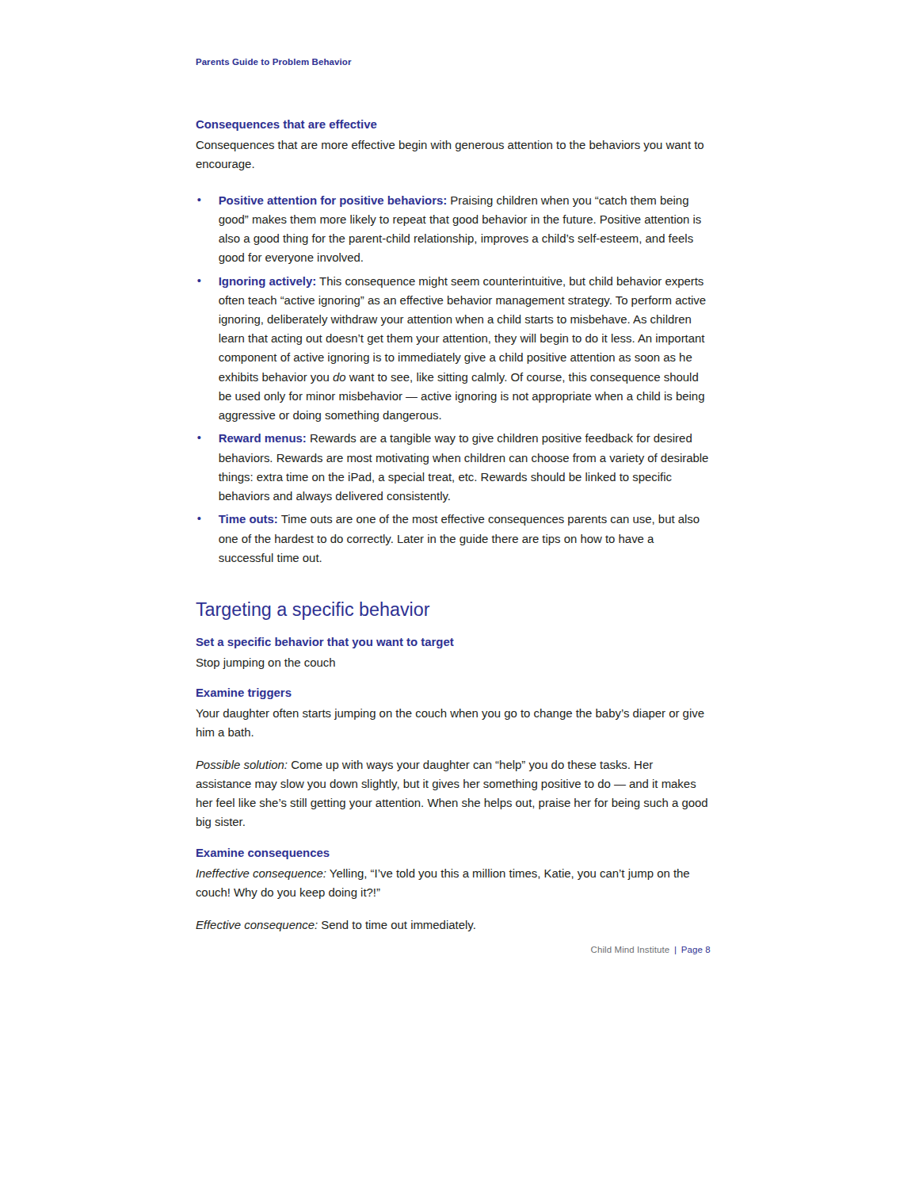Parents Guide to Problem Behavior
Consequences that are effective
Consequences that are more effective begin with generous attention to the behaviors you want to encourage.
Positive attention for positive behaviors: Praising children when you “catch them being good” makes them more likely to repeat that good behavior in the future. Positive attention is also a good thing for the parent-child relationship, improves a child’s self-esteem, and feels good for everyone involved.
Ignoring actively: This consequence might seem counterintuitive, but child behavior experts often teach “active ignoring” as an effective behavior management strategy. To perform active ignoring, deliberately withdraw your attention when a child starts to misbehave. As children learn that acting out doesn’t get them your attention, they will begin to do it less. An important component of active ignoring is to immediately give a child positive attention as soon as he exhibits behavior you do want to see, like sitting calmly. Of course, this consequence should be used only for minor misbehavior — active ignoring is not appropriate when a child is being aggressive or doing something dangerous.
Reward menus: Rewards are a tangible way to give children positive feedback for desired behaviors. Rewards are most motivating when children can choose from a variety of desirable things: extra time on the iPad, a special treat, etc. Rewards should be linked to specific behaviors and always delivered consistently.
Time outs: Time outs are one of the most effective consequences parents can use, but also one of the hardest to do correctly. Later in the guide there are tips on how to have a successful time out.
Targeting a specific behavior
Set a specific behavior that you want to target
Stop jumping on the couch
Examine triggers
Your daughter often starts jumping on the couch when you go to change the baby’s diaper or give him a bath.
Possible solution: Come up with ways your daughter can “help” you do these tasks. Her assistance may slow you down slightly, but it gives her something positive to do — and it makes her feel like she’s still getting your attention. When she helps out, praise her for being such a good big sister.
Examine consequences
Ineffective consequence: Yelling, “I’ve told you this a million times, Katie, you can’t jump on the couch! Why do you keep doing it?!”
Effective consequence: Send to time out immediately.
Child Mind Institute|Page 8